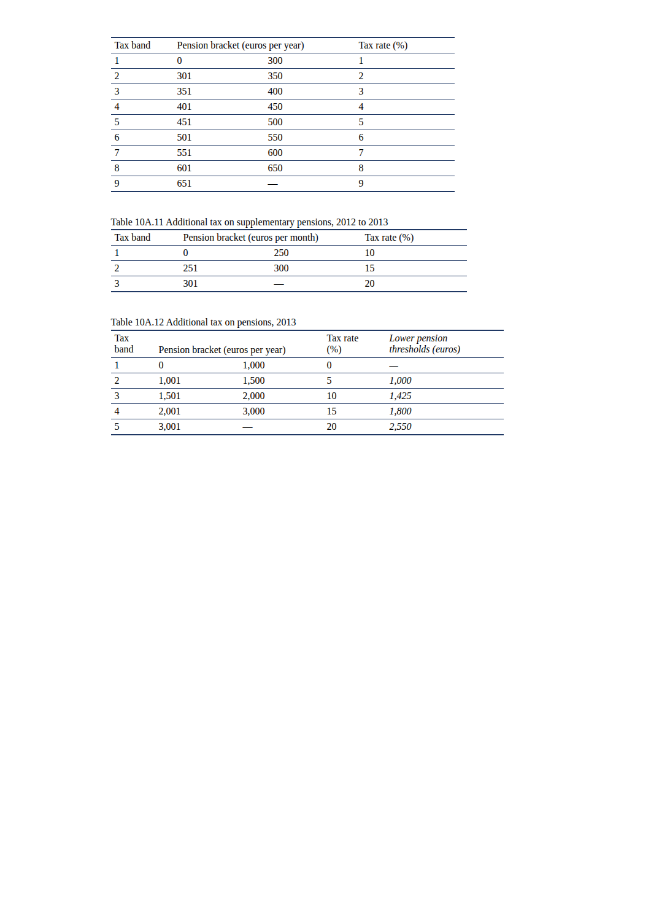| Tax band | Pension bracket (euros per year) | Tax rate (%) |
| --- | --- | --- |
| 1 | 0 | 300 | 1 |
| 2 | 301 | 350 | 2 |
| 3 | 351 | 400 | 3 |
| 4 | 401 | 450 | 4 |
| 5 | 451 | 500 | 5 |
| 6 | 501 | 550 | 6 |
| 7 | 551 | 600 | 7 |
| 8 | 601 | 650 | 8 |
| 9 | 651 | — | 9 |
Table 10A.11 Additional tax on supplementary pensions, 2012 to 2013
| Tax band | Pension bracket (euros per month) | Tax rate (%) |
| --- | --- | --- |
| 1 | 0 | 250 | 10 |
| 2 | 251 | 300 | 15 |
| 3 | 301 | — | 20 |
Table 10A.12 Additional tax on pensions, 2013
| Tax band | Pension bracket (euros per year) | Tax rate (%) | Lower pension thresholds (euros) |
| --- | --- | --- | --- |
| 1 | 0 | 1,000 | 0 | — |
| 2 | 1,001 | 1,500 | 5 | 1,000 |
| 3 | 1,501 | 2,000 | 10 | 1,425 |
| 4 | 2,001 | 3,000 | 15 | 1,800 |
| 5 | 3,001 | — | 20 | 2,550 |